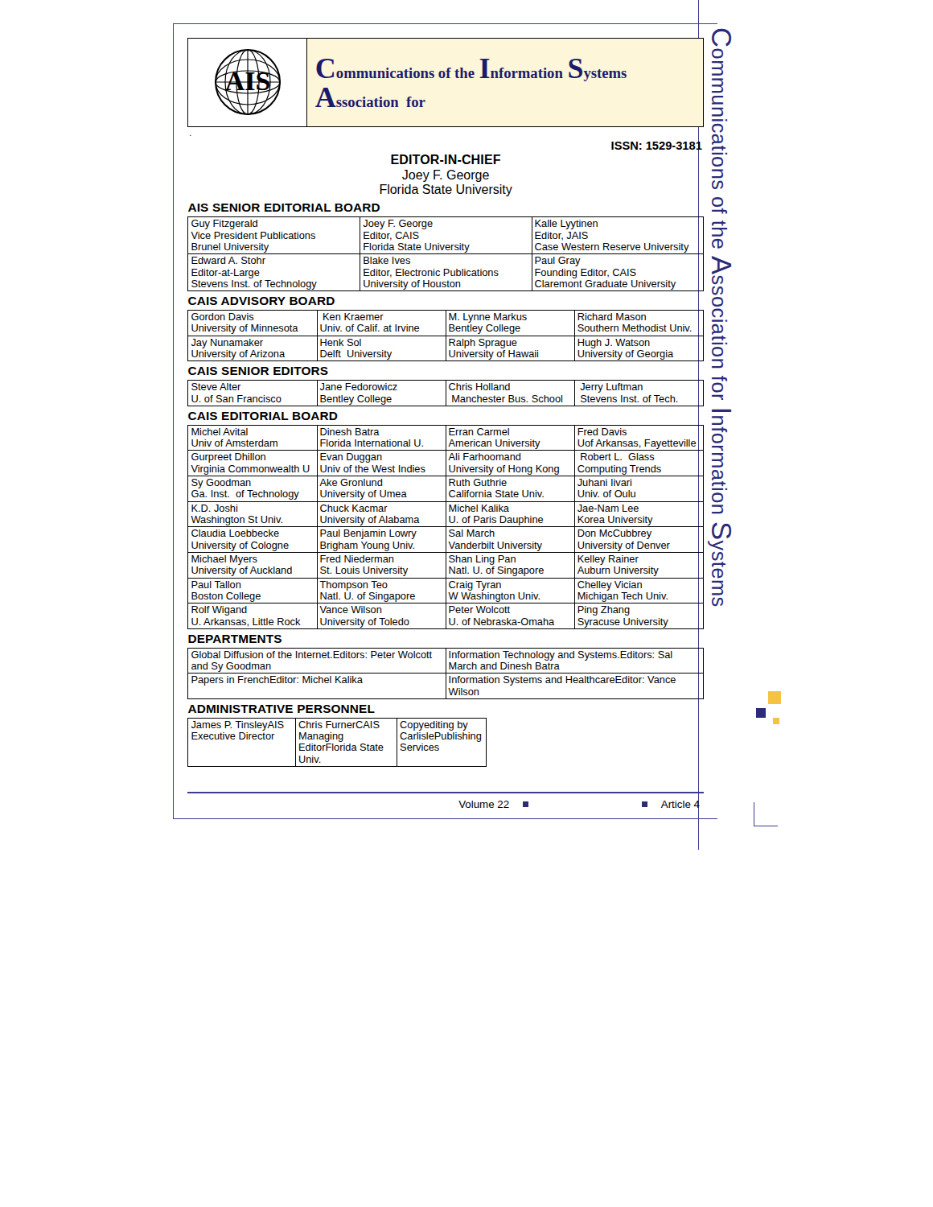Communications of the Association for Information Systems
AIS
Comm unications of the Information Systems
Association for
.
ISSN: 1529-3181
EDITOR-IN-CHIEF
Joey F. George
Florida State University
AIS SENIOR EDITORIAL BOARD
| Guy Fitzgerald Vice President Publications Brunel University | Joey F. George Editor, CAIS Florida State University | Kalle Lyytinen Editor, JAIS Case Western Reserve University |
| Edward A. Stohr Editor-at-Large Stevens Inst. of Technology | Blake Ives Editor, Electronic Publications University of Houston | Paul Gray Founding Editor, CAIS Claremont Graduate University |
CAIS ADVISORY BOARD
| Gordon Davis University of Minnesota | Ken Kraemer Univ. of Calif. at Irvine | M. Lynne Markus Bentley College | Richard Mason Southern Methodist Univ. |
| Jay Nunamaker University of Arizona | Henk Sol Delft University | Ralph Sprague University of Hawaii | Hugh J. Watson University of Georgia |
CAIS SENIOR EDITORS
| Steve Alter U. of San Francisco | Jane Fedorowicz Bentley College | Chris Holland Manchester Bus. School | Jerry Luftman Stevens Inst. of Tech. |
CAIS EDITORIAL BOARD
| Michel Avital Univ of Amsterdam | Dinesh Batra Florida International U. | Erran Carmel American University | Fred Davis Uof Arkansas, Fayetteville |
| Gurpreet Dhillon Virginia Commonwealth U | Evan Duggan Univ of the West Indies | Ali Farhoomand University of Hong Kong | Robert L. Glass Computing Trends |
| Sy Goodman Ga. Inst. of Technology | Ake Gronlund University of Umea | Ruth Guthrie California State Univ. | Juhani Iivari Univ. of Oulu |
| K.D. Joshi Washington St Univ. | Chuck Kacmar University of Alabama | Michel Kalika U. of Paris Dauphine | Jae-Nam Lee Korea University |
| Claudia Loebbecke University of Cologne | Paul Benjamin Lowry Brigham Young Univ. | Sal March Vanderbilt University | Don McCubbrey University of Denver |
| Michael Myers University of Auckland | Fred Niederman St. Louis University | Shan Ling Pan Natl. U. of Singapore | Kelley Rainer Auburn University |
| Paul Tallon Boston College | Thompson Teo Natl. U. of Singapore | Craig Tyran W Washington Univ. | Chelley Vician Michigan Tech Univ. |
| Rolf Wigand U. Arkansas, Little Rock | Vance Wilson University of Toledo | Peter Wolcott U. of Nebraska-Omaha | Ping Zhang Syracuse University |
DEPARTMENTS
| Global Diffusion of the Internet. Editors: Peter Wolcott and Sy Goodman | Information Technology and Systems. Editors: Sal March and Dinesh Batra |
| Papers in French Editor: Michel Kalika | Information Systems and Healthcare Editor: Vance Wilson |
ADMINISTRATIVE PERSONNEL
| James P. Tinsley AIS Executive Director | Chris Furner CAIS Managing Editor Florida State Univ. | Copyediting by Carlisle Publishing Services |
Volume 22 Article 4